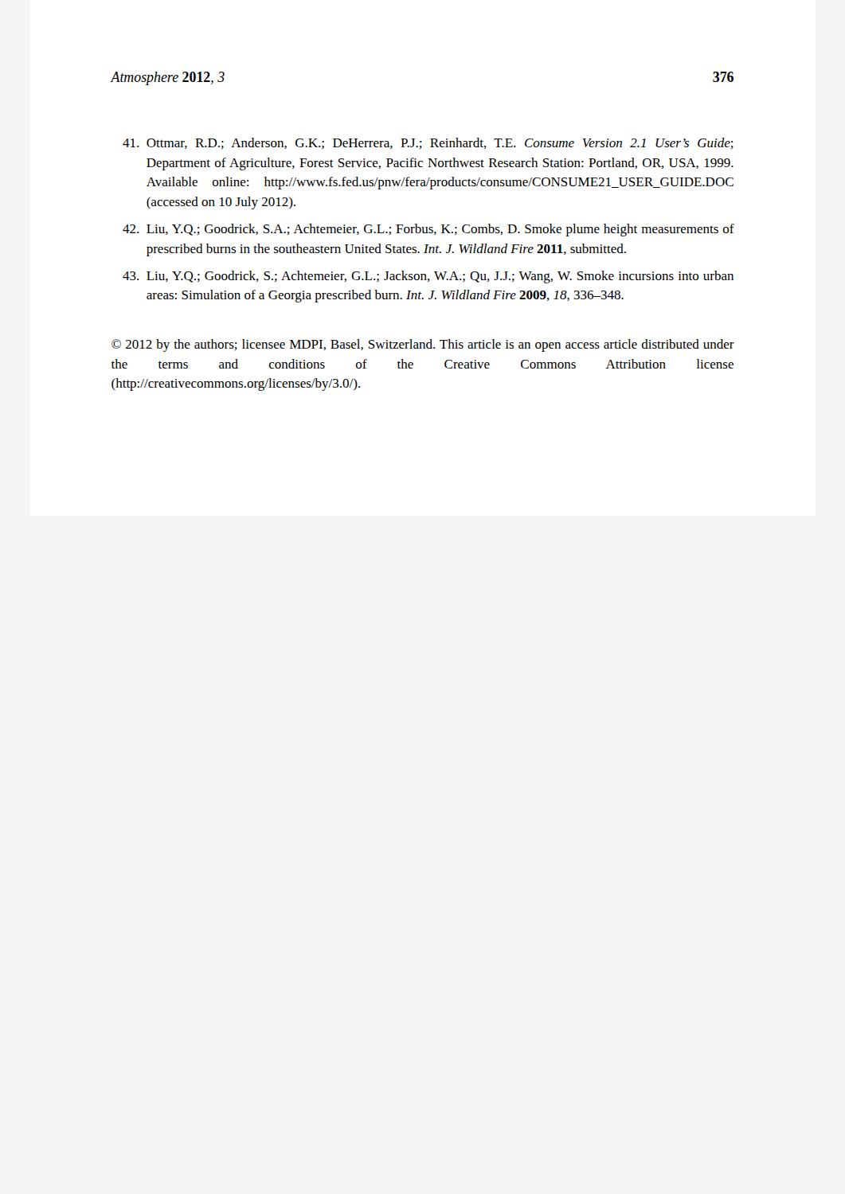Atmosphere 2012, 3 376
41. Ottmar, R.D.; Anderson, G.K.; DeHerrera, P.J.; Reinhardt, T.E. Consume Version 2.1 User’s Guide; Department of Agriculture, Forest Service, Pacific Northwest Research Station: Portland, OR, USA, 1999. Available online: http://www.fs.fed.us/pnw/fera/products/consume/CONSUME21_USER_GUIDE.DOC (accessed on 10 July 2012).
42. Liu, Y.Q.; Goodrick, S.A.; Achtemeier, G.L.; Forbus, K.; Combs, D. Smoke plume height measurements of prescribed burns in the southeastern United States. Int. J. Wildland Fire 2011, submitted.
43. Liu, Y.Q.; Goodrick, S.; Achtemeier, G.L.; Jackson, W.A.; Qu, J.J.; Wang, W. Smoke incursions into urban areas: Simulation of a Georgia prescribed burn. Int. J. Wildland Fire 2009, 18, 336–348.
© 2012 by the authors; licensee MDPI, Basel, Switzerland. This article is an open access article distributed under the terms and conditions of the Creative Commons Attribution license (http://creativecommons.org/licenses/by/3.0/).